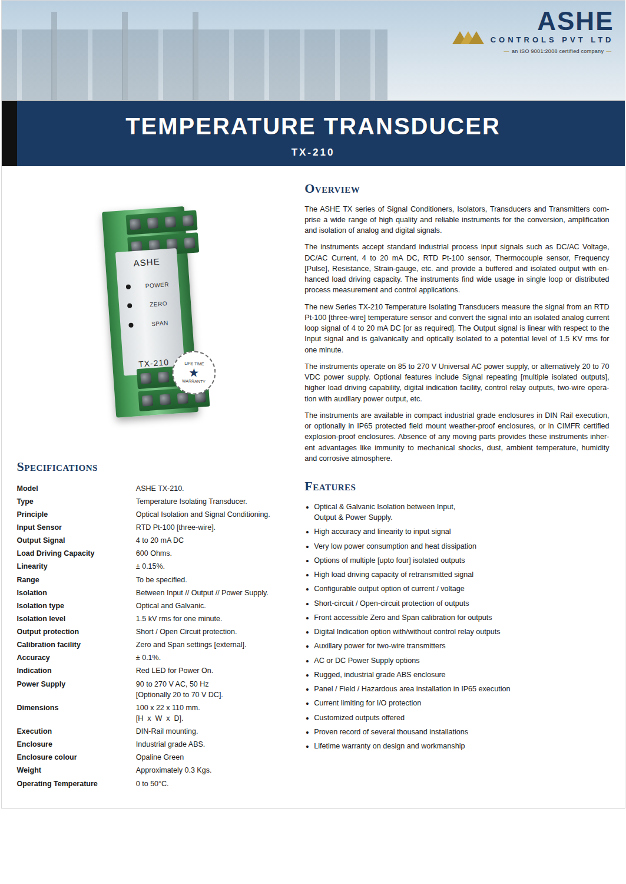ASHE
CONTROLS PVT LTD
an ISO 9001:2008 certified company
TEMPERATURE TRANSDUCER
TX-210
ASHE
POWER
ZERO
SPAN
TX-210
LIFE TIME★WARRANTY
Specifications
| Model | ASHE TX-210. |
| Type | Temperature Isolating Transducer. |
| Principle | Optical Isolation and Signal Conditioning. |
| Input Sensor | RTD Pt-100 [three-wire]. |
| Output Signal | 4 to 20 mA DC |
| Load Driving Capacity | 600 Ohms. |
| Linearity | ± 0.15%. |
| Range | To be specified. |
| Isolation | Between Input // Output // Power Supply. |
| Isolation type | Optical and Galvanic. |
| Isolation level | 1.5 kV rms for one minute. |
| Output protection | Short / Open Circuit protection. |
| Calibration facility | Zero and Span settings [external]. |
| Accuracy | ± 0.1%. |
| Indication | Red LED for Power On. |
| Power Supply | 90 to 270 V AC, 50 Hz [Optionally 20 to 70 V DC]. |
| Dimensions | 100 x 22 x 110 mm. [H x W x D]. |
| Execution | DIN-Rail mounting. |
| Enclosure | Industrial grade ABS. |
| Enclosure colour | Opaline Green |
| Weight | Approximately 0.3 Kgs. |
| Operating Temperature | 0 to 50°C. |
Overview
The ASHE TX series of Signal Conditioners, Isolators, Transducers and Transmitters comprise a wide range of high quality and reliable instruments for the conversion, amplification and isolation of analog and digital signals.
The instruments accept standard industrial process input signals such as DC/AC Voltage, DC/AC Current, 4 to 20 mA DC, RTD Pt-100 sensor, Thermocouple sensor, Frequency [Pulse], Resistance, Strain-gauge, etc. and provide a buffered and isolated output with enhanced load driving capacity. The instruments find wide usage in single loop or distributed process measurement and control applications.
The new Series TX-210 Temperature Isolating Transducers measure the signal from an RTD Pt-100 [three-wire] temperature sensor and convert the signal into an isolated analog current loop signal of 4 to 20 mA DC [or as required]. The Output signal is linear with respect to the Input signal and is galvanically and optically isolated to a potential level of 1.5 KV rms for one minute.
The instruments operate on 85 to 270 V Universal AC power supply, or alternatively 20 to 70 VDC power supply. Optional features include Signal repeating [multiple isolated outputs], higher load driving capability, digital indication facility, control relay outputs, two-wire operation with auxillary power output, etc.
The instruments are available in compact industrial grade enclosures in DIN Rail execution, or optionally in IP65 protected field mount weather-proof enclosures, or in CIMFR certified explosion-proof enclosures. Absence of any moving parts provides these instruments inherent advantages like immunity to mechanical shocks, dust, ambient temperature, humidity and corrosive atmosphere.
Features
Optical & Galvanic Isolation between Input,Output & Power Supply.
High accuracy and linearity to input signal
Very low power consumption and heat dissipation
Options of multiple [upto four] isolated outputs
High load driving capacity of retransmitted signal
Configurable output option of current / voltage
Short-circuit / Open-circuit protection of outputs
Front accessible Zero and Span calibration for outputs
Digital Indication option with/without control relay outputs
Auxillary power for two-wire transmitters
AC or DC Power Supply options
Rugged, industrial grade ABS enclosure
Panel / Field / Hazardous area installation in IP65 execution
Current limiting for I/O protection
Customized outputs offered
Proven record of several thousand installations
Lifetime warranty on design and workmanship